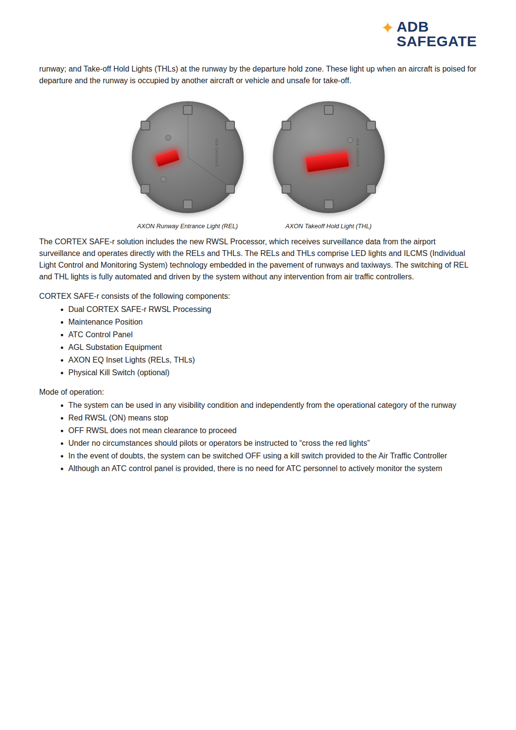✦ ADB SAFEGATE
runway; and Take-off Hold Lights (THLs) at the runway by the departure hold zone. These light up when an aircraft is poised for departure and the runway is occupied by another aircraft or vehicle and unsafe for take-off.
ADB SAFEGATE
ADB SAFEGATE
AXON Runway Entrance Light (REL) AXON Takeoff Hold Light (THL)
The CORTEX SAFE-r solution includes the new RWSL Processor, which receives surveillance data from the airport surveillance and operates directly with the RELs and THLs. The RELs and THLs comprise LED lights and ILCMS (Individual Light Control and Monitoring System) technology embedded in the pavement of runways and taxiways. The switching of REL and THL lights is fully automated and driven by the system without any intervention from air traffic controllers.
CORTEX SAFE-r consists of the following components:
Dual CORTEX SAFE-r RWSL Processing
Maintenance Position
ATC Control Panel
AGL Substation Equipment
AXON EQ Inset Lights (RELs, THLs)
Physical Kill Switch (optional)
Mode of operation:
The system can be used in any visibility condition and independently from the operational category of the runway
Red RWSL (ON) means stop
OFF RWSL does not mean clearance to proceed
Under no circumstances should pilots or operators be instructed to “cross the red lights”
In the event of doubts, the system can be switched OFF using a kill switch provided to the Air Traffic Controller
Although an ATC control panel is provided, there is no need for ATC personnel to actively monitor the system